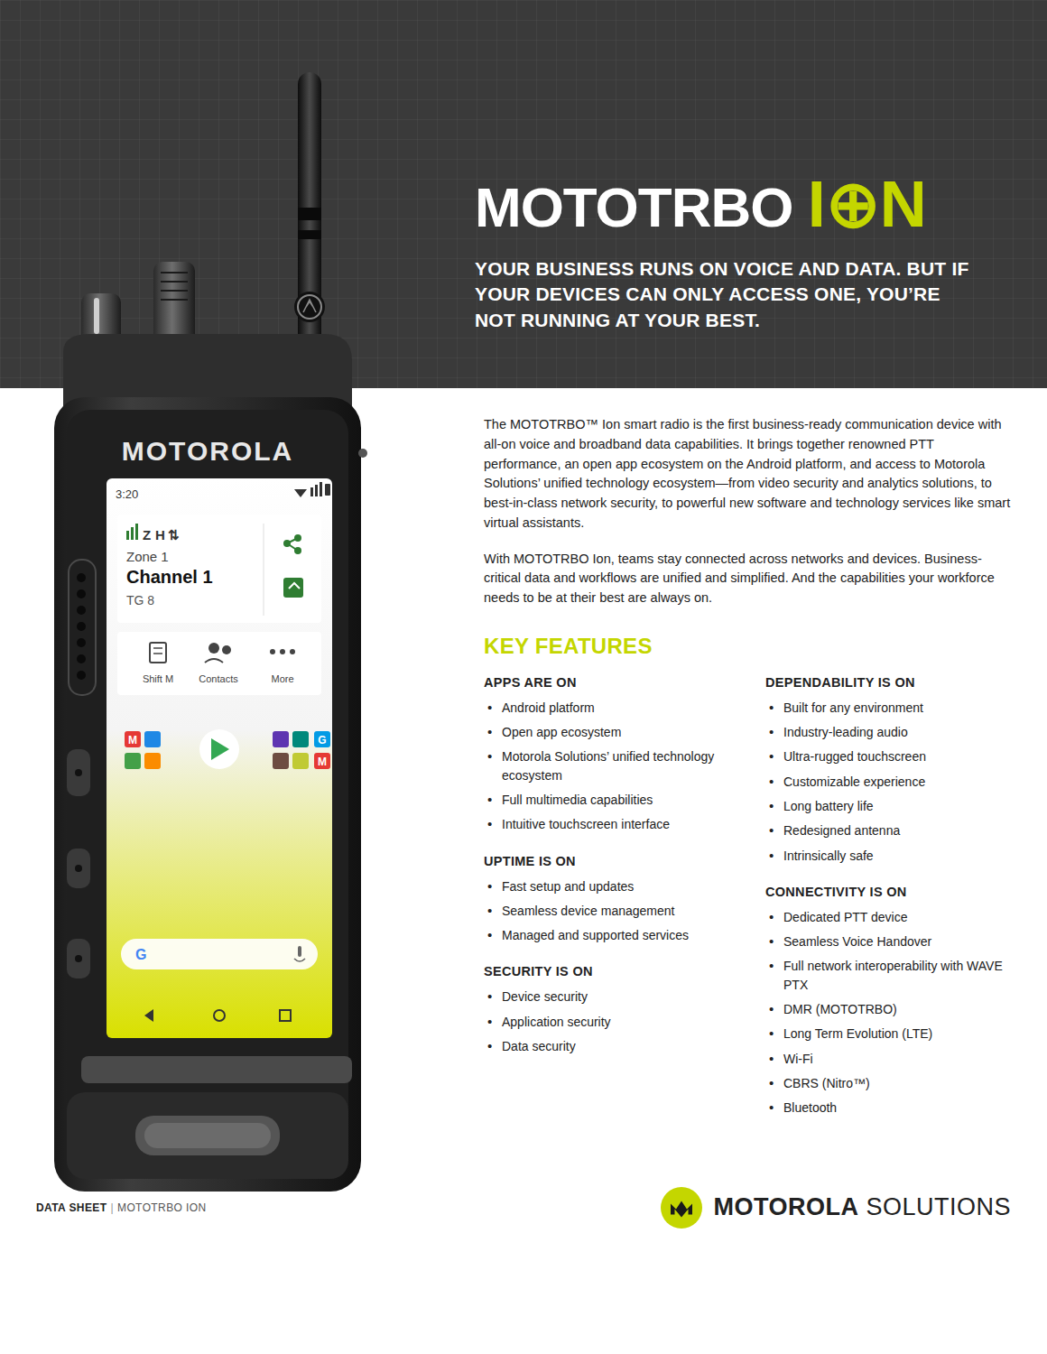MOTOROLA 3:20 Z H ⇅ Zone 1 Channel 1 TG 8 Shift M Contacts More M G M G
MOTOTRBO I⊕N
Your business runs on voice and data. But if your devices can only access one, you’re not running at your best.
The MOTOTRBO™ Ion smart radio is the first business-ready communication device with all-on voice and broadband data capabilities. It brings together renowned PTT performance, an open app ecosystem on the Android platform, and access to Motorola Solutions’ unified technology ecosystem—from video security and analytics solutions, to best-in-class network security, to powerful new software and technology services like smart virtual assistants.
With MOTOTRBO Ion, teams stay connected across networks and devices. Business-critical data and workflows are unified and simplified. And the capabilities your workforce needs to be at their best are always on.
KEY FEATURES
APPS ARE ON
Android platform
Open app ecosystem
Motorola Solutions’ unified technology ecosystem
Full multimedia capabilities
Intuitive touchscreen interface
UPTIME IS ON
Fast setup and updates
Seamless device management
Managed and supported services
SECURITY IS ON
Device security
Application security
Data security
DEPENDABILITY IS ON
Built for any environment
Industry-leading audio
Ultra-rugged touchscreen
Customizable experience
Long battery life
Redesigned antenna
Intrinsically safe
CONNECTIVITY IS ON
Dedicated PTT device
Seamless Voice Handover
Full network interoperability with WAVE PTX
DMR (MOTOTRBO)
Long Term Evolution (LTE)
Wi-Fi
CBRS (Nitro™)
Bluetooth
DATA SHEET|MOTOTRBO ION
MOTOROLA SOLUTIONS